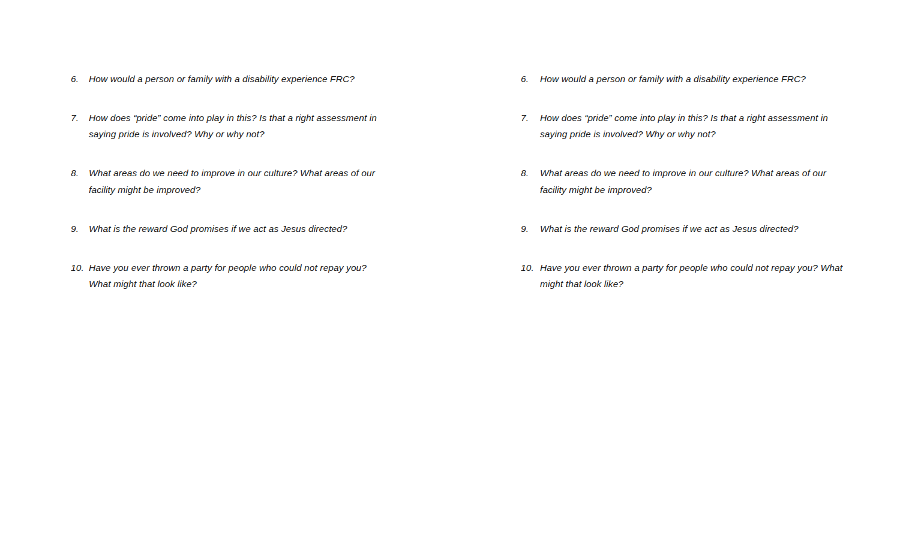6. How would a person or family with a disability experience FRC?
7. How does “pride” come into play in this? Is that a right assessment in saying pride is involved? Why or why not?
8. What areas do we need to improve in our culture? What areas of our facility might be improved?
9. What is the reward God promises if we act as Jesus directed?
10. Have you ever thrown a party for people who could not repay you? What might that look like?
6. How would a person or family with a disability experience FRC?
7. How does “pride” come into play in this? Is that a right assessment in saying pride is involved? Why or why not?
8. What areas do we need to improve in our culture? What areas of our facility might be improved?
9. What is the reward God promises if we act as Jesus directed?
10. Have you ever thrown a party for people who could not repay you? What might that look like?